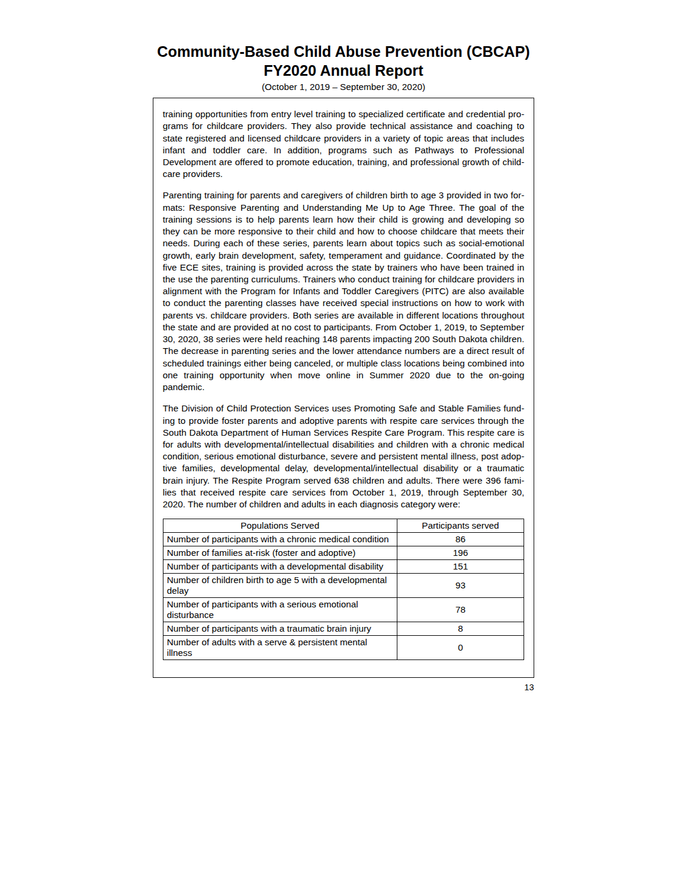Community-Based Child Abuse Prevention (CBCAP)
FY2020 Annual Report
(October 1, 2019 – September 30, 2020)
training opportunities from entry level training to specialized certificate and credential programs for childcare providers. They also provide technical assistance and coaching to state registered and licensed childcare providers in a variety of topic areas that includes infant and toddler care. In addition, programs such as Pathways to Professional Development are offered to promote education, training, and professional growth of childcare providers.
Parenting training for parents and caregivers of children birth to age 3 provided in two formats: Responsive Parenting and Understanding Me Up to Age Three. The goal of the training sessions is to help parents learn how their child is growing and developing so they can be more responsive to their child and how to choose childcare that meets their needs. During each of these series, parents learn about topics such as social-emotional growth, early brain development, safety, temperament and guidance. Coordinated by the five ECE sites, training is provided across the state by trainers who have been trained in the use the parenting curriculums. Trainers who conduct training for childcare providers in alignment with the Program for Infants and Toddler Caregivers (PITC) are also available to conduct the parenting classes have received special instructions on how to work with parents vs. childcare providers. Both series are available in different locations throughout the state and are provided at no cost to participants. From October 1, 2019, to September 30, 2020, 38 series were held reaching 148 parents impacting 200 South Dakota children. The decrease in parenting series and the lower attendance numbers are a direct result of scheduled trainings either being canceled, or multiple class locations being combined into one training opportunity when move online in Summer 2020 due to the on-going pandemic.
The Division of Child Protection Services uses Promoting Safe and Stable Families funding to provide foster parents and adoptive parents with respite care services through the South Dakota Department of Human Services Respite Care Program. This respite care is for adults with developmental/intellectual disabilities and children with a chronic medical condition, serious emotional disturbance, severe and persistent mental illness, post adoptive families, developmental delay, developmental/intellectual disability or a traumatic brain injury. The Respite Program served 638 children and adults. There were 396 families that received respite care services from October 1, 2019, through September 30, 2020. The number of children and adults in each diagnosis category were:
| Populations Served | Participants served |
| --- | --- |
| Number of participants with a chronic medical condition | 86 |
| Number of families at-risk (foster and adoptive) | 196 |
| Number of participants with a developmental disability | 151 |
| Number of children birth to age 5 with a developmental delay | 93 |
| Number of participants with a serious emotional disturbance | 78 |
| Number of participants with a traumatic brain injury | 8 |
| Number of adults with a serve & persistent mental illness | 0 |
13